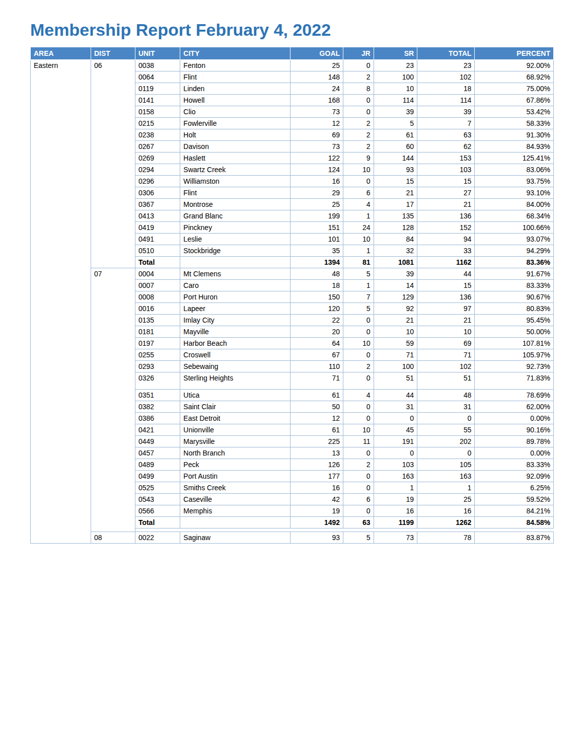Membership Report February 4, 2022
| AREA | DIST | UNIT | CITY | GOAL | JR | SR | TOTAL | PERCENT |
| --- | --- | --- | --- | --- | --- | --- | --- | --- |
| Eastern | 06 | 0038 | Fenton | 25 | 0 | 23 | 23 | 92.00% |
| 0064 | Flint | 148 | 2 | 100 | 102 | 68.92% |
| 0119 | Linden | 24 | 8 | 10 | 18 | 75.00% |
| 0141 | Howell | 168 | 0 | 114 | 114 | 67.86% |
| 0158 | Clio | 73 | 0 | 39 | 39 | 53.42% |
| 0215 | Fowlerville | 12 | 2 | 5 | 7 | 58.33% |
| 0238 | Holt | 69 | 2 | 61 | 63 | 91.30% |
| 0267 | Davison | 73 | 2 | 60 | 62 | 84.93% |
| 0269 | Haslett | 122 | 9 | 144 | 153 | 125.41% |
| 0294 | Swartz Creek | 124 | 10 | 93 | 103 | 83.06% |
| 0296 | Williamston | 16 | 0 | 15 | 15 | 93.75% |
| 0306 | Flint | 29 | 6 | 21 | 27 | 93.10% |
| 0367 | Montrose | 25 | 4 | 17 | 21 | 84.00% |
| 0413 | Grand Blanc | 199 | 1 | 135 | 136 | 68.34% |
| 0419 | Pinckney | 151 | 24 | 128 | 152 | 100.66% |
| 0491 | Leslie | 101 | 10 | 84 | 94 | 93.07% |
| 0510 | Stockbridge | 35 | 1 | 32 | 33 | 94.29% |
| Total | | 1394 | 81 | 1081 | 1162 | 83.36% |
| 07 | 0004 | Mt Clemens | 48 | 5 | 39 | 44 | 91.67% |
| 0007 | Caro | 18 | 1 | 14 | 15 | 83.33% |
| 0008 | Port Huron | 150 | 7 | 129 | 136 | 90.67% |
| 0016 | Lapeer | 120 | 5 | 92 | 97 | 80.83% |
| 0135 | Imlay City | 22 | 0 | 21 | 21 | 95.45% |
| 0181 | Mayville | 20 | 0 | 10 | 10 | 50.00% |
| 0197 | Harbor Beach | 64 | 10 | 59 | 69 | 107.81% |
| 0255 | Croswell | 67 | 0 | 71 | 71 | 105.97% |
| 0293 | Sebewaing | 110 | 2 | 100 | 102 | 92.73% |
| 0326 | Sterling Heights | 71 | 0 | 51 | 51 | 71.83% |
| 0351 | Utica | 61 | 4 | 44 | 48 | 78.69% |
| 0382 | Saint Clair | 50 | 0 | 31 | 31 | 62.00% |
| 0386 | East Detroit | 12 | 0 | 0 | 0 | 0.00% |
| 0421 | Unionville | 61 | 10 | 45 | 55 | 90.16% |
| 0449 | Marysville | 225 | 11 | 191 | 202 | 89.78% |
| 0457 | North Branch | 13 | 0 | 0 | 0 | 0.00% |
| 0489 | Peck | 126 | 2 | 103 | 105 | 83.33% |
| 0499 | Port Austin | 177 | 0 | 163 | 163 | 92.09% |
| 0525 | Smiths Creek | 16 | 0 | 1 | 1 | 6.25% |
| 0543 | Caseville | 42 | 6 | 19 | 25 | 59.52% |
| 0566 | Memphis | 19 | 0 | 16 | 16 | 84.21% |
| Total | | 1492 | 63 | 1199 | 1262 | 84.58% |
| 08 | 0022 | Saginaw | 93 | 5 | 73 | 78 | 83.87% |